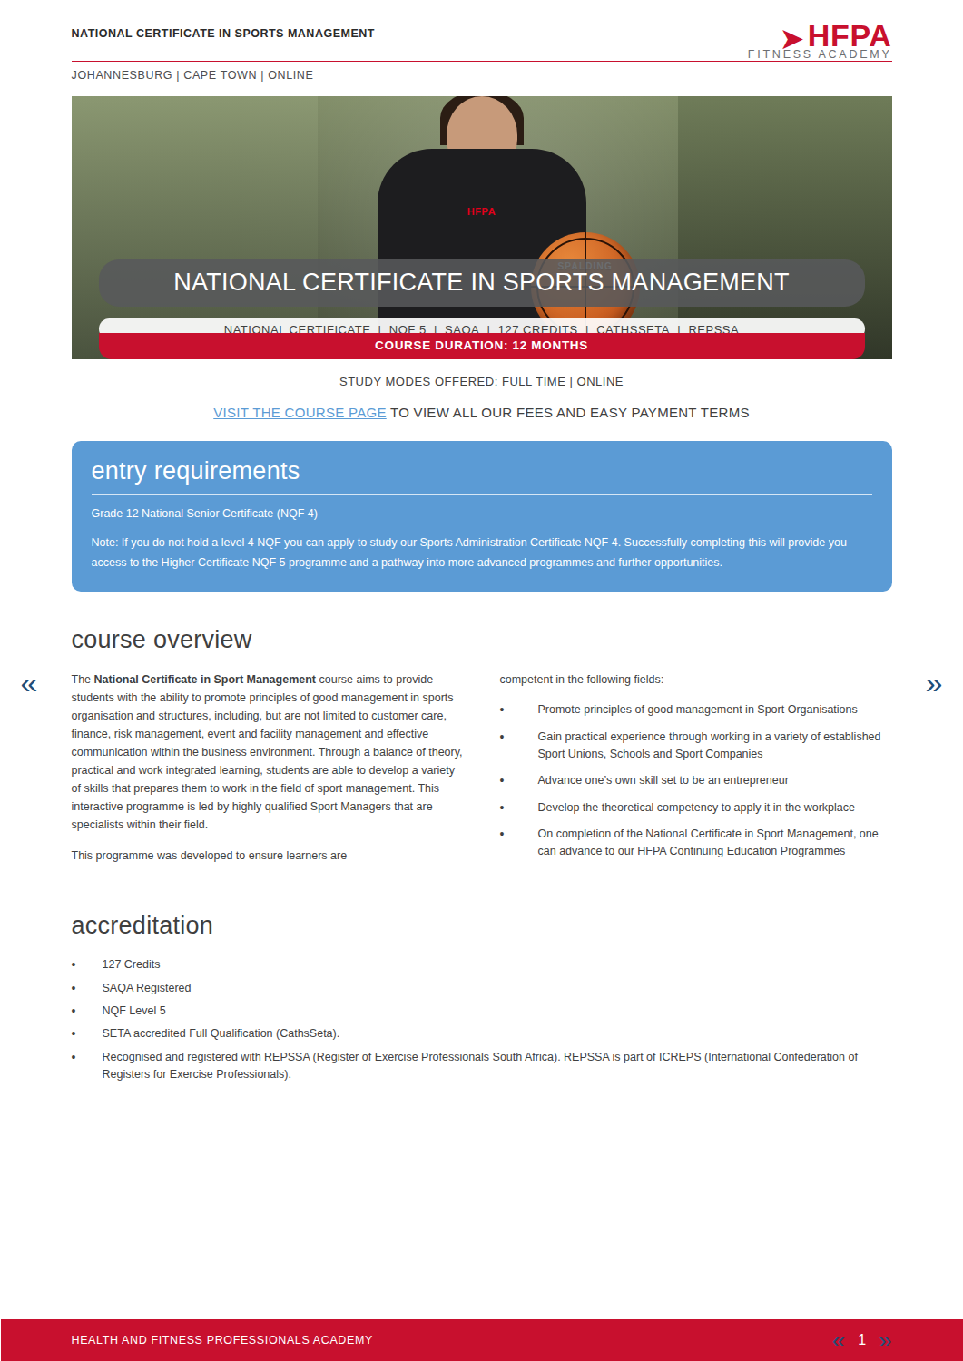« »
National Certificate in Sports Management
➤HFPA
Fitness Academy
Johannesburg | Cape Town | Online
HFPA
SPALDING
National Certificate in Sports Management
National Certificate | NQF 5 | SAQA | 127 Credits | CathsSeta | REPSSA
Course Duration: 12 Months
Study Modes Offered: Full Time | Online
Visit the course page to view all our fees and easy payment terms
entry requirements
Grade 12 National Senior Certificate (NQF 4)
Note: If you do not hold a level 4 NQF you can apply to study our Sports Administration Certificate NQF 4. Successfully completing this will provide you access to the Higher Certificate NQF 5 programme and a pathway into more advanced programmes and further opportunities.
course overview
The National Certificate in Sport Management course aims to provide students with the ability to promote principles of good management in sports organisation and structures, including, but are not limited to customer care, finance, risk management, event and facility management and effective communication within the business environment. Through a balance of theory, practical and work integrated learning, students are able to develop a variety of skills that prepares them to work in the field of sport management. This interactive programme is led by highly qualified Sport Managers that are specialists within their field.
This programme was developed to ensure learners are
competent in the following fields:
Promote principles of good management in Sport Organisations
Gain practical experience through working in a variety of established Sport Unions, Schools and Sport Companies
Advance one’s own skill set to be an entrepreneur
Develop the theoretical competency to apply it in the workplace
On completion of the National Certificate in Sport Management, one can advance to our HFPA Continuing Education Programmes
accreditation
127 Credits
SAQA Registered
NQF Level 5
SETA accredited Full Qualification (CathsSeta).
Recognised and registered with REPSSA (Register of Exercise Professionals South Africa). REPSSA is part of ICREPS (International Confederation of Registers for Exercise Professionals).
Health and Fitness Professionals Academy
« 1 »